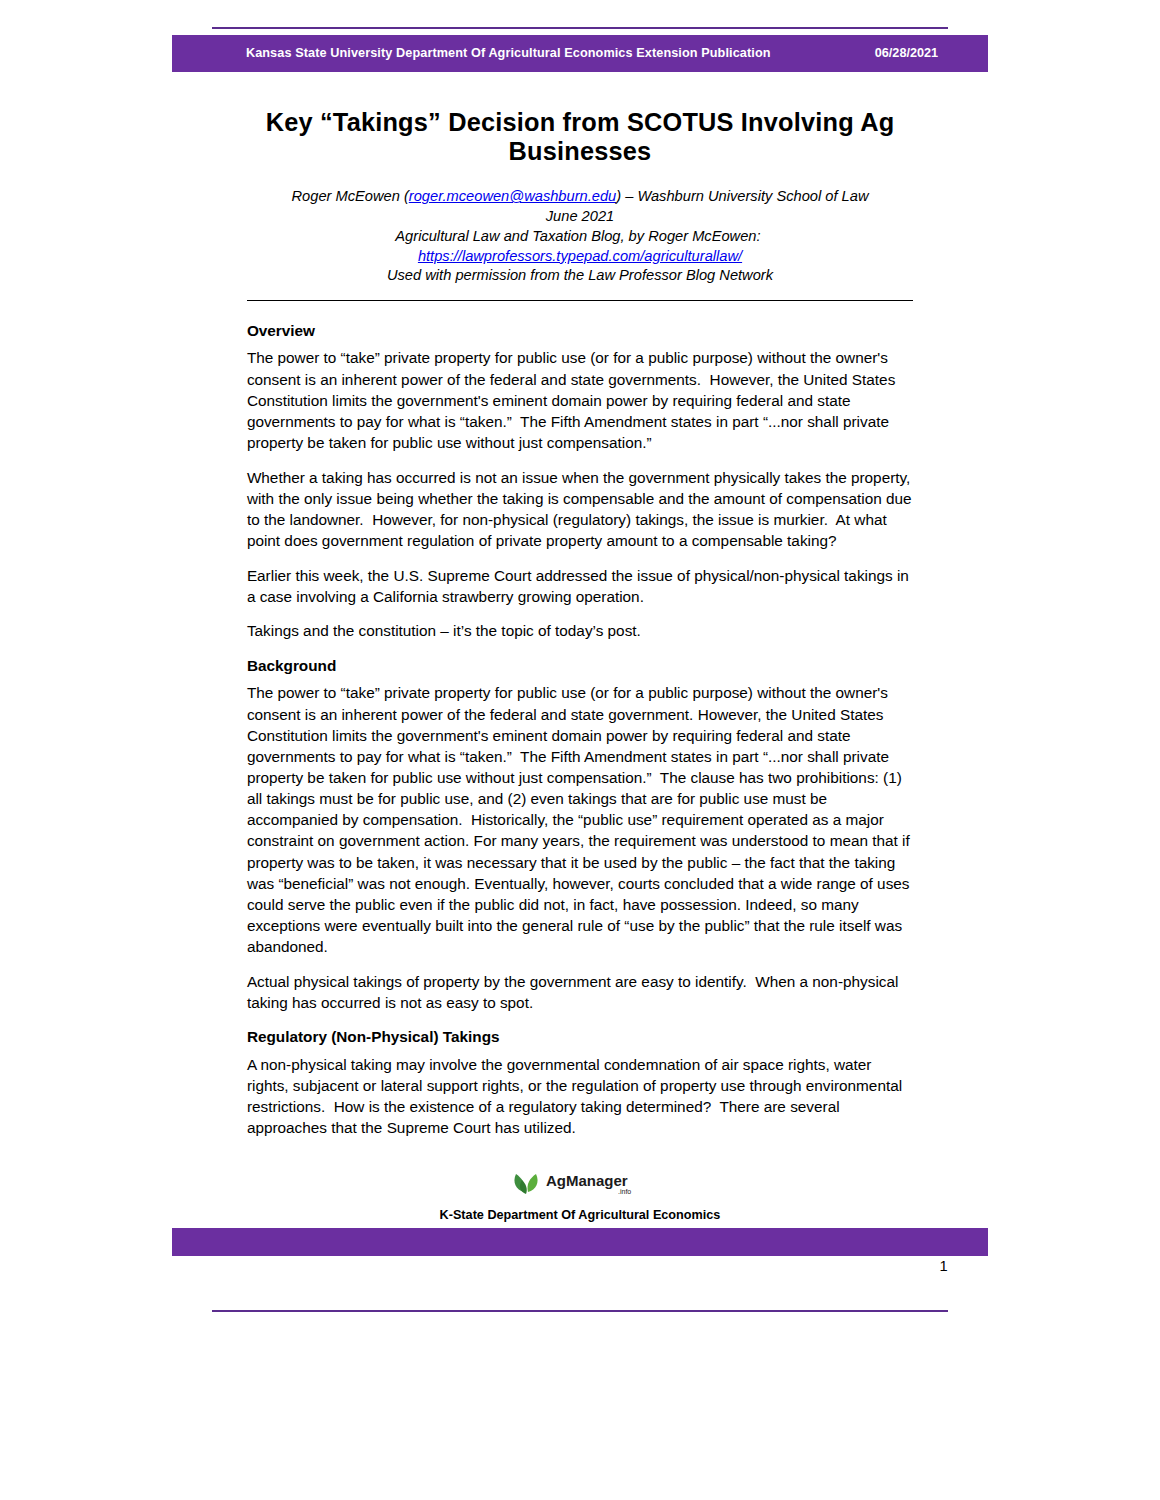Kansas State University Department Of Agricultural Economics Extension Publication 06/28/2021
Key “Takings” Decision from SCOTUS Involving Ag Businesses
Roger McEowen (roger.mceowen@washburn.edu) – Washburn University School of Law
June 2021
Agricultural Law and Taxation Blog, by Roger McEowen: https://lawprofessors.typepad.com/agriculturallaw/
Used with permission from the Law Professor Blog Network
Overview
The power to “take” private property for public use (or for a public purpose) without the owner's consent is an inherent power of the federal and state governments. However, the United States Constitution limits the government's eminent domain power by requiring federal and state governments to pay for what is “taken.” The Fifth Amendment states in part “...nor shall private property be taken for public use without just compensation.”
Whether a taking has occurred is not an issue when the government physically takes the property, with the only issue being whether the taking is compensable and the amount of compensation due to the landowner. However, for non-physical (regulatory) takings, the issue is murkier. At what point does government regulation of private property amount to a compensable taking?
Earlier this week, the U.S. Supreme Court addressed the issue of physical/non-physical takings in a case involving a California strawberry growing operation.
Takings and the constitution – it’s the topic of today’s post.
Background
The power to “take” private property for public use (or for a public purpose) without the owner's consent is an inherent power of the federal and state government. However, the United States Constitution limits the government's eminent domain power by requiring federal and state governments to pay for what is “taken.” The Fifth Amendment states in part “...nor shall private property be taken for public use without just compensation.” The clause has two prohibitions: (1) all takings must be for public use, and (2) even takings that are for public use must be accompanied by compensation. Historically, the “public use” requirement operated as a major constraint on government action. For many years, the requirement was understood to mean that if property was to be taken, it was necessary that it be used by the public – the fact that the taking was “beneficial” was not enough. Eventually, however, courts concluded that a wide range of uses could serve the public even if the public did not, in fact, have possession. Indeed, so many exceptions were eventually built into the general rule of “use by the public” that the rule itself was abandoned.
Actual physical takings of property by the government are easy to identify. When a non-physical taking has occurred is not as easy to spot.
Regulatory (Non-Physical) Takings
A non-physical taking may involve the governmental condemnation of air space rights, water rights, subjacent or lateral support rights, or the regulation of property use through environmental restrictions. How is the existence of a regulatory taking determined? There are several approaches that the Supreme Court has utilized.
AgManager .info
K-State Department Of Agricultural Economics
1